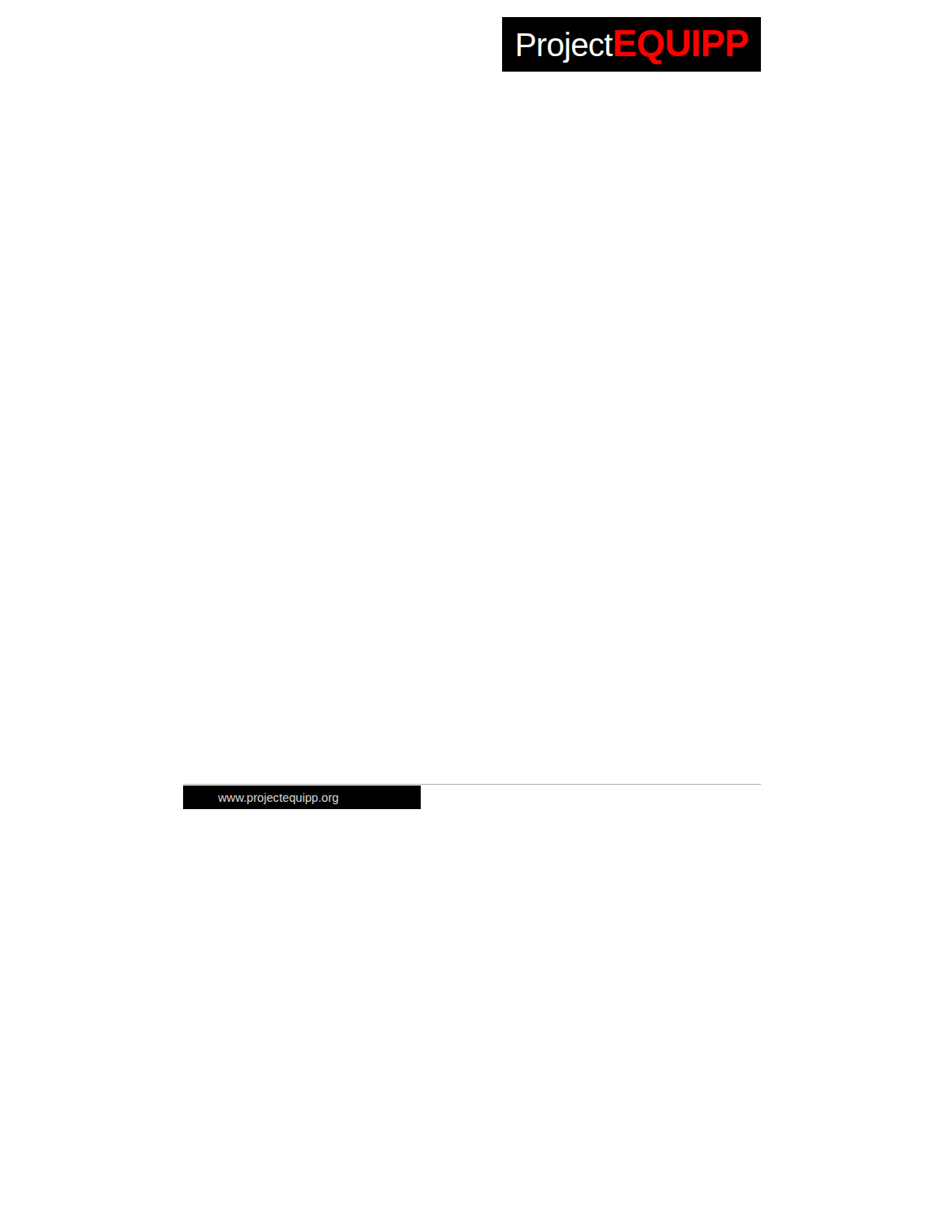Project EQUIPP
www.projectequipp.org